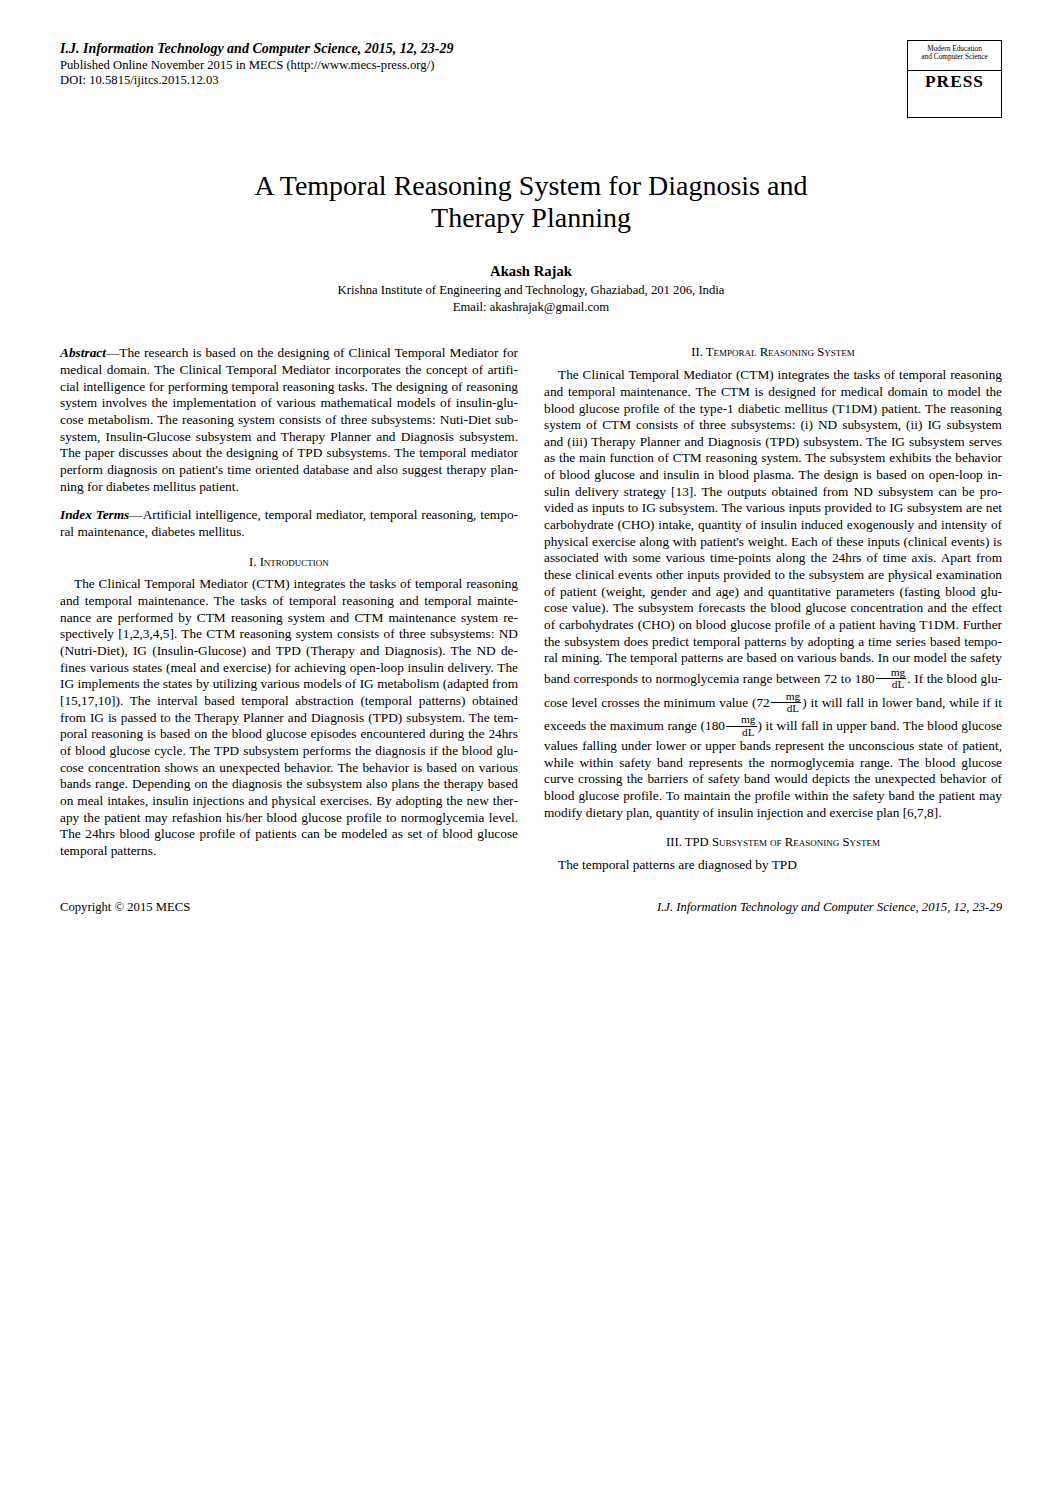Modern Education
and Computer Science PRESS
I.J. Information Technology and Computer Science, 2015, 12, 23-29
Published Online November 2015 in MECS (http://www.mecs-press.org/)
DOI: 10.5815/ijitcs.2015.12.03
A Temporal Reasoning System for Diagnosis and
Therapy Planning
Akash Rajak
Krishna Institute of Engineering and Technology, Ghaziabad, 201 206, India
Email: akashrajak@gmail.com
Abstract—The research is based on the designing of Clinical Temporal Mediator for medical domain. The Clinical Temporal Mediator incorporates the concept of artificial intelligence for performing temporal reasoning tasks. The designing of reasoning system involves the implementation of various mathematical models of insulin-glucose metabolism. The reasoning system consists of three subsystems: Nuti-Diet subsystem, Insulin-Glucose subsystem and Therapy Planner and Diagnosis subsystem. The paper discusses about the designing of TPD subsystems. The temporal mediator perform diagnosis on patient's time oriented database and also suggest therapy planning for diabetes mellitus patient.
Index Terms—Artificial intelligence, temporal mediator, temporal reasoning, temporal maintenance, diabetes mellitus.
I. Introduction
The Clinical Temporal Mediator (CTM) integrates the tasks of temporal reasoning and temporal maintenance. The tasks of temporal reasoning and temporal maintenance are performed by CTM reasoning system and CTM maintenance system respectively [1,2,3,4,5]. The CTM reasoning system consists of three subsystems: ND (Nutri-Diet), IG (Insulin-Glucose) and TPD (Therapy and Diagnosis). The ND defines various states (meal and exercise) for achieving open-loop insulin delivery. The IG implements the states by utilizing various models of IG metabolism (adapted from [15,17,10]). The interval based temporal abstraction (temporal patterns) obtained from IG is passed to the Therapy Planner and Diagnosis (TPD) subsystem. The temporal reasoning is based on the blood glucose episodes encountered during the 24hrs of blood glucose cycle. The TPD subsystem performs the diagnosis if the blood glucose concentration shows an unexpected behavior. The behavior is based on various bands range. Depending on the diagnosis the subsystem also plans the therapy based on meal intakes, insulin injections and physical exercises. By adopting the new therapy the patient may refashion his/her blood glucose profile to normoglycemia level. The 24hrs blood glucose profile of patients can be modeled as set of blood glucose temporal patterns.
II. Temporal Reasoning System
The Clinical Temporal Mediator (CTM) integrates the tasks of temporal reasoning and temporal maintenance. The CTM is designed for medical domain to model the blood glucose profile of the type-1 diabetic mellitus (T1DM) patient. The reasoning system of CTM consists of three subsystems: (i) ND subsystem, (ii) IG subsystem and (iii) Therapy Planner and Diagnosis (TPD) subsystem. The IG subsystem serves as the main function of CTM reasoning system. The subsystem exhibits the behavior of blood glucose and insulin in blood plasma. The design is based on open-loop insulin delivery strategy [13]. The outputs obtained from ND subsystem can be provided as inputs to IG subsystem. The various inputs provided to IG subsystem are net carbohydrate (CHO) intake, quantity of insulin induced exogenously and intensity of physical exercise along with patient's weight. Each of these inputs (clinical events) is associated with some various time-points along the 24hrs of time axis. Apart from these clinical events other inputs provided to the subsystem are physical examination of patient (weight, gender and age) and quantitative parameters (fasting blood glucose value). The subsystem forecasts the blood glucose concentration and the effect of carbohydrates (CHO) on blood glucose profile of a patient having T1DM. Further the subsystem does predict temporal patterns by adopting a time series based temporal mining. The temporal patterns are based on various bands. In our model the safety band corresponds to normoglycemia range between 72 to 180mg dL. If the blood glucose level crosses the minimum value (72mg dL) it will fall in lower band, while if it exceeds the maximum range (180mg dL) it will fall in upper band. The blood glucose values falling under lower or upper bands represent the unconscious state of patient, while within safety band represents the normoglycemia range. The blood glucose curve crossing the barriers of safety band would depicts the unexpected behavior of blood glucose profile. To maintain the profile within the safety band the patient may modify dietary plan, quantity of insulin injection and exercise plan [6,7,8].
III. TPD Subsystem of Reasoning System
The temporal patterns are diagnosed by TPD
Copyright © 2015 MECS
I.J. Information Technology and Computer Science, 2015, 12, 23-29